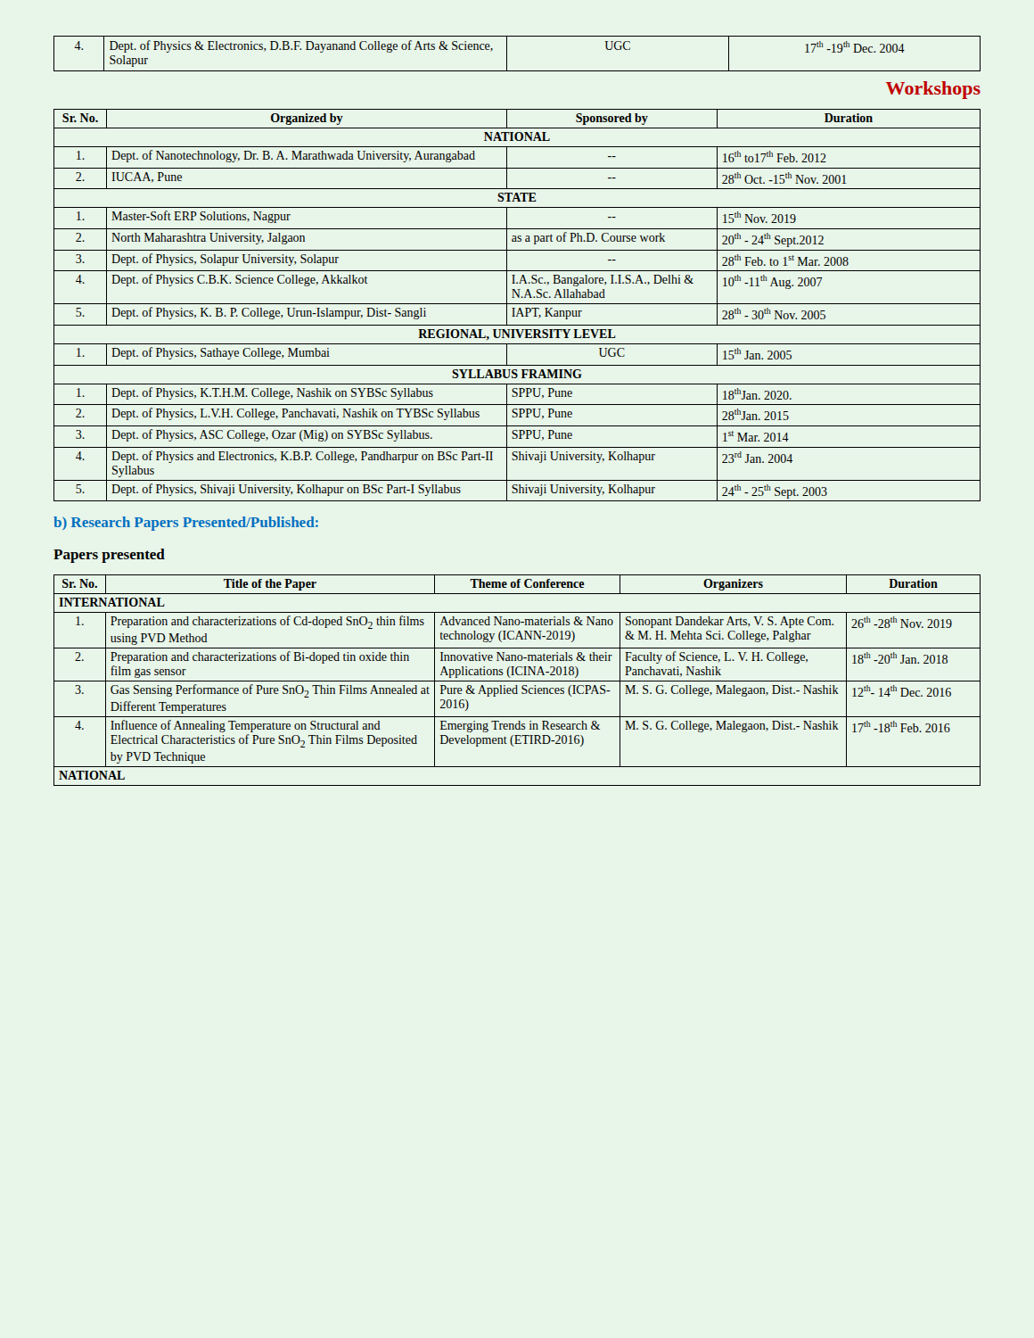| 4. | Dept. of Physics & Electronics, D.B.F. Dayanand College of Arts & Science, Solapur | UGC | 17 th -19 th Dec. 2004 |
Workshops
| Sr. No. | Organized by | Sponsored by | Duration |
| --- | --- | --- | --- |
| NATIONAL |
| 1. | Dept. of Nanotechnology, Dr. B. A. Marathwada University, Aurangabad | -- | 16 th to17 th Feb. 2012 |
| 2. | IUCAA, Pune | -- | 28 th Oct. -15 th Nov. 2001 |
| STATE |
| 1. | Master-Soft ERP Solutions, Nagpur | -- | 15 th Nov. 2019 |
| 2. | North Maharashtra University, Jalgaon | as a part of Ph.D. Course work | 20 th - 24 th Sept.2012 |
| 3. | Dept. of Physics, Solapur University, Solapur | -- | 28 th Feb. to 1 st Mar. 2008 |
| 4. | Dept. of Physics C.B.K. Science College, Akkalkot | I.A.Sc., Bangalore, I.I.S.A., Delhi & N.A.Sc. Allahabad | 10 th -11 th Aug. 2007 |
| 5. | Dept. of Physics, K. B. P. College, Urun-Islampur, Dist- Sangli | IAPT, Kanpur | 28 th - 30 th Nov. 2005 |
| REGIONAL, UNIVERSITY LEVEL |
| 1. | Dept. of Physics, Sathaye College, Mumbai | UGC | 15 th Jan. 2005 |
| SYLLABUS FRAMING |
| 1. | Dept. of Physics, K.T.H.M. College, Nashik on SYBSc Syllabus | SPPU, Pune | 18 th Jan. 2020. |
| 2. | Dept. of Physics, L.V.H. College, Panchavati, Nashik on TYBSc Syllabus | SPPU, Pune | 28 th Jan. 2015 |
| 3. | Dept. of Physics, ASC College, Ozar (Mig) on SYBSc Syllabus. | SPPU, Pune | 1 st Mar. 2014 |
| 4. | Dept. of Physics and Electronics, K.B.P. College, Pandharpur on BSc Part-II Syllabus | Shivaji University, Kolhapur | 23 rd Jan. 2004 |
| 5. | Dept. of Physics, Shivaji University, Kolhapur on BSc Part-I Syllabus | Shivaji University, Kolhapur | 24 th - 25 th Sept. 2003 |
b) Research Papers Presented/Published:
Papers presented
| Sr. No. | Title of the Paper | Theme of Conference | Organizers | Duration |
| --- | --- | --- | --- | --- |
| INTERNATIONAL |
| 1. | Preparation and characterizations of Cd-doped SnO 2 thin films using PVD Method | Advanced Nano-materials & Nano technology (ICANN-2019) | Sonopant Dandekar Arts, V. S. Apte Com. & M. H. Mehta Sci. College, Palghar | 26 th -28 th Nov. 2019 |
| 2. | Preparation and characterizations of Bi-doped tin oxide thin film gas sensor | Innovative Nano-materials & their Applications (ICINA-2018) | Faculty of Science, L. V. H. College, Panchavati, Nashik | 18 th -20 th Jan. 2018 |
| 3. | Gas Sensing Performance of Pure SnO 2 Thin Films Annealed at Different Temperatures | Pure & Applied Sciences (ICPAS-2016) | M. S. G. College, Malegaon, Dist.- Nashik | 12 th - 14 th Dec. 2016 |
| 4. | Influence of Annealing Temperature on Structural and Electrical Characteristics of Pure SnO 2 Thin Films Deposited by PVD Technique | Emerging Trends in Research & Development (ETIRD-2016) | M. S. G. College, Malegaon, Dist.- Nashik | 17 th -18 th Feb. 2016 |
| NATIONAL |